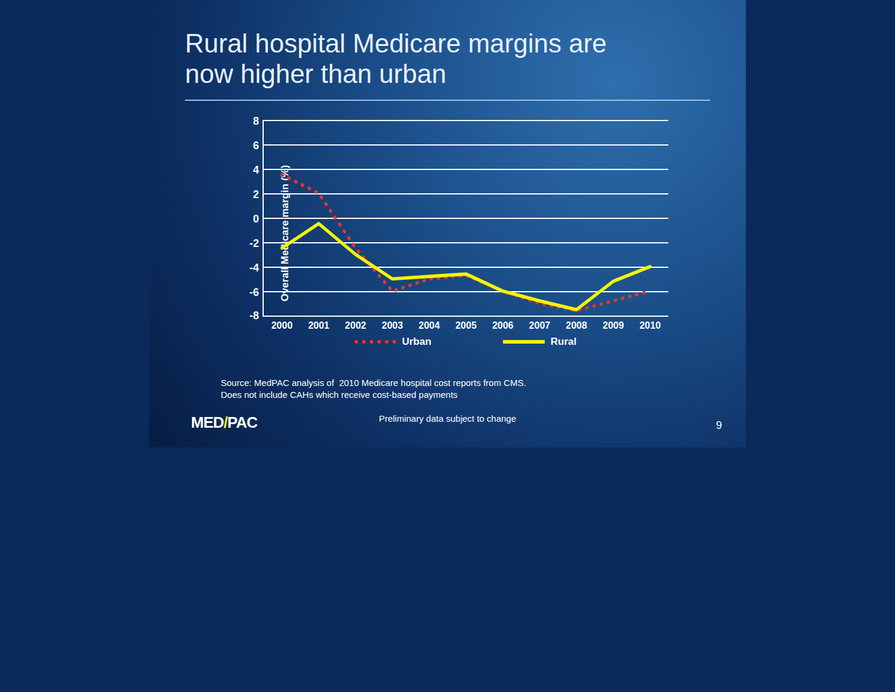Rural hospital Medicare margins are
now higher than urban
Overall Medicare margin (%)
8
6
4
2
0
-2
-4
-6
-8
2000
2001
2002
2003
2004
2005
2006
2007
2008
2009
2010
Urban
Rural
Source: MedPAC analysis of 2010 Medicare hospital cost reports from CMS.
Does not include CAHs which receive cost-based payments
Preliminary data subject to change
MED/PAC
9